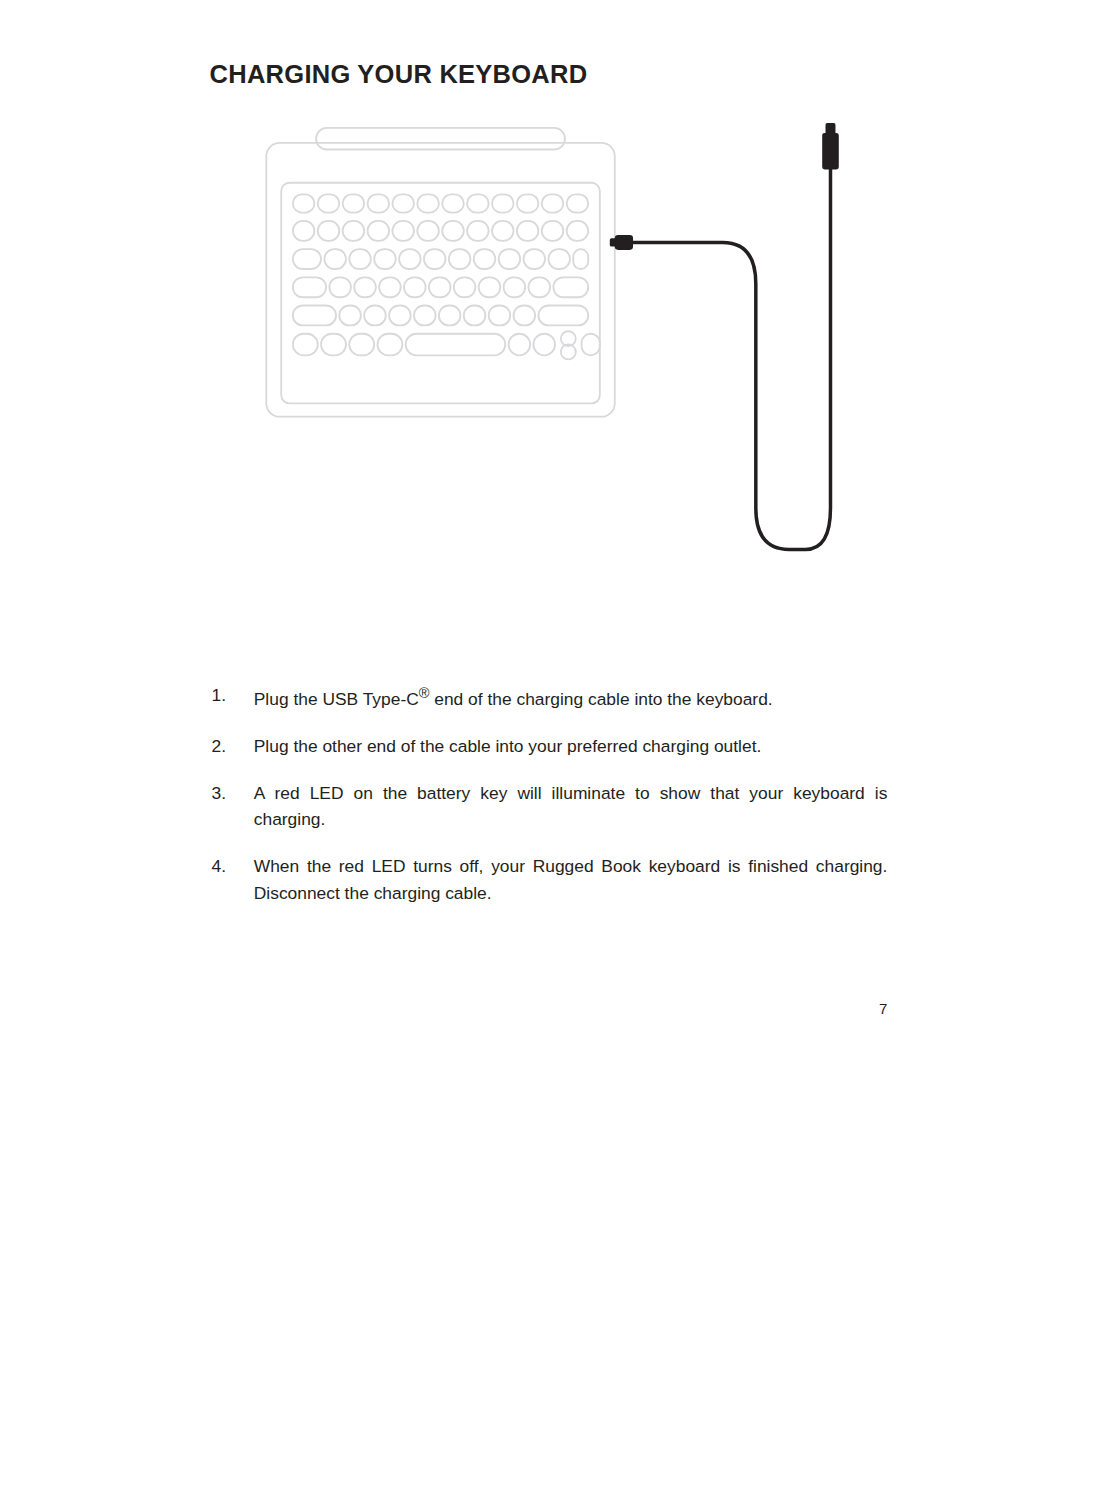CHARGING YOUR KEYBOARD
Plug the USB Type-C® end of the charging cable into the keyboard.
Plug the other end of the cable into your preferred charging outlet.
A red LED on the battery key will illuminate to show that your keyboard is charging.
When the red LED turns off, your Rugged Book keyboard is finished charging. Disconnect the charging cable.
7